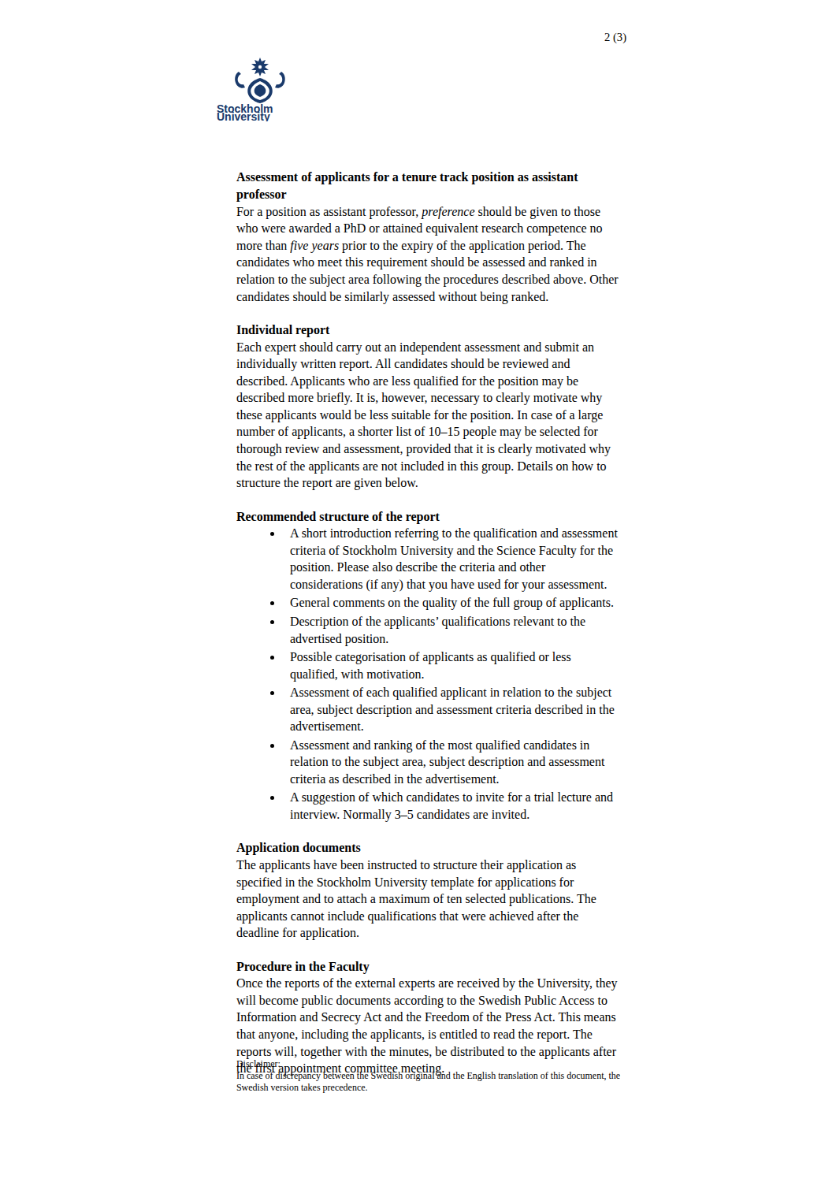2 (3)
Stockholm University
Assessment of applicants for a tenure track position as assistant professor
For a position as assistant professor, preference should be given to those who were awarded a PhD or attained equivalent research competence no more than five years prior to the expiry of the application period. The candidates who meet this requirement should be assessed and ranked in relation to the subject area following the procedures described above. Other candidates should be similarly assessed without being ranked.
Individual report
Each expert should carry out an independent assessment and submit an individually written report. All candidates should be reviewed and described. Applicants who are less qualified for the position may be described more briefly. It is, however, necessary to clearly motivate why these applicants would be less suitable for the position. In case of a large number of applicants, a shorter list of 10–15 people may be selected for thorough review and assessment, provided that it is clearly motivated why the rest of the applicants are not included in this group. Details on how to structure the report are given below.
Recommended structure of the report
A short introduction referring to the qualification and assessment criteria of Stockholm University and the Science Faculty for the position. Please also describe the criteria and other considerations (if any) that you have used for your assessment.
General comments on the quality of the full group of applicants.
Description of the applicants’ qualifications relevant to the advertised position.
Possible categorisation of applicants as qualified or less qualified, with motivation.
Assessment of each qualified applicant in relation to the subject area, subject description and assessment criteria described in the advertisement.
Assessment and ranking of the most qualified candidates in relation to the subject area, subject description and assessment criteria as described in the advertisement.
A suggestion of which candidates to invite for a trial lecture and interview. Normally 3–5 candidates are invited.
Application documents
The applicants have been instructed to structure their application as specified in the Stockholm University template for applications for employment and to attach a maximum of ten selected publications. The applicants cannot include qualifications that were achieved after the deadline for application.
Procedure in the Faculty
Once the reports of the external experts are received by the University, they will become public documents according to the Swedish Public Access to Information and Secrecy Act and the Freedom of the Press Act. This means that anyone, including the applicants, is entitled to read the report. The reports will, together with the minutes, be distributed to the applicants after the first appointment committee meeting.
Disclaimer:
In case of discrepancy between the Swedish original and the English translation of this document, the Swedish version takes precedence.